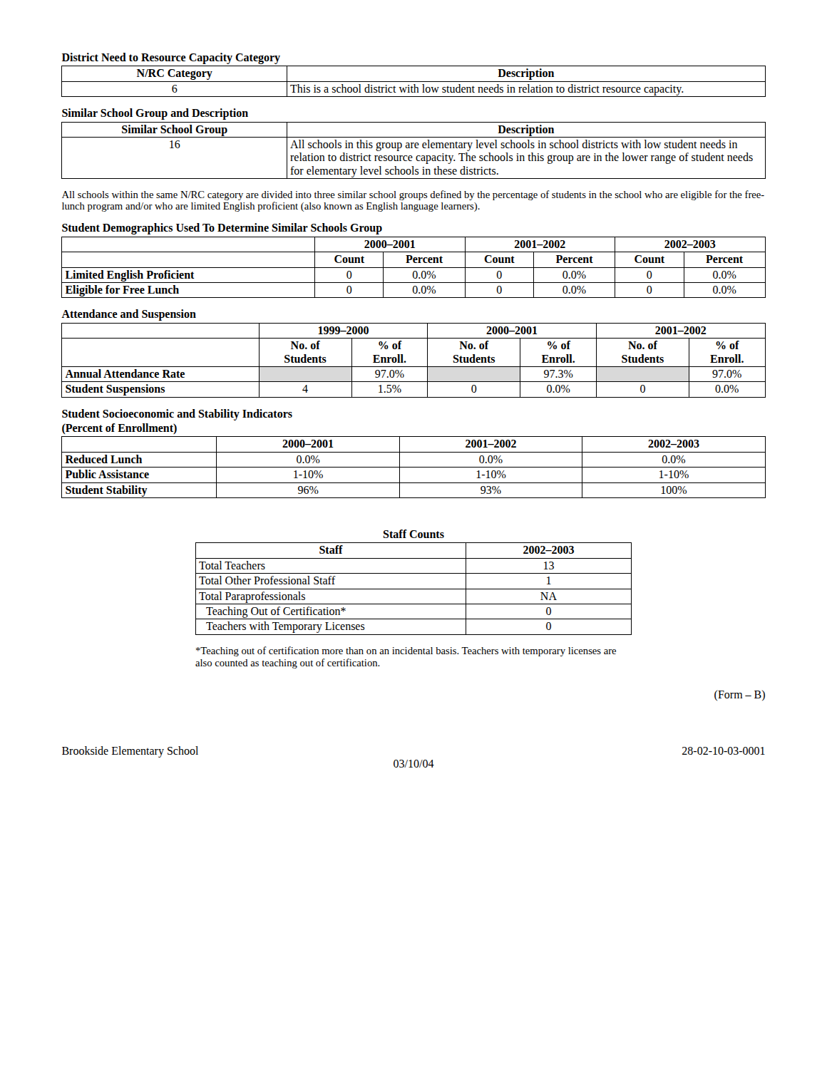District Need to Resource Capacity Category
| N/RC Category | Description |
| --- | --- |
| 6 | This is a school district with low student needs in relation to district resource capacity. |
Similar School Group and Description
| Similar School Group | Description |
| --- | --- |
| 16 | All schools in this group are elementary level schools in school districts with low student needs in relation to district resource capacity. The schools in this group are in the lower range of student needs for elementary level schools in these districts. |
All schools within the same N/RC category are divided into three similar school groups defined by the percentage of students in the school who are eligible for the free-lunch program and/or who are limited English proficient (also known as English language learners).
Student Demographics Used To Determine Similar Schools Group
| | 2000–2001 | 2001–2002 | 2002–2003 |
| | Count | Percent | Count | Percent | Count | Percent |
| Limited English Proficient | 0 | 0.0% | 0 | 0.0% | 0 | 0.0% |
| Eligible for Free Lunch | 0 | 0.0% | 0 | 0.0% | 0 | 0.0% |
Attendance and Suspension
| | 1999–2000 | 2000–2001 | 2001–2002 |
| | No. of Students | % of Enroll. | No. of Students | % of Enroll. | No. of Students | % of Enroll. |
| Annual Attendance Rate | | 97.0% | | 97.3% | | 97.0% |
| Student Suspensions | 4 | 1.5% | 0 | 0.0% | 0 | 0.0% |
Student Socioeconomic and Stability Indicators
(Percent of Enrollment)
| | 2000–2001 | 2001–2002 | 2002–2003 |
| Reduced Lunch | 0.0% | 0.0% | 0.0% |
| Public Assistance | 1-10% | 1-10% | 1-10% |
| Student Stability | 96% | 93% | 100% |
Staff Counts
| Staff | 2002–2003 |
| --- | --- |
| Total Teachers | 13 |
| Total Other Professional Staff | 1 |
| Total Paraprofessionals | NA |
| Teaching Out of Certification* | 0 |
| Teachers with Temporary Licenses | 0 |
*Teaching out of certification more than on an incidental basis. Teachers with temporary licenses are also counted as teaching out of certification.
(Form – B)
Brookside Elementary School 28-02-10-03-0001
03/10/04